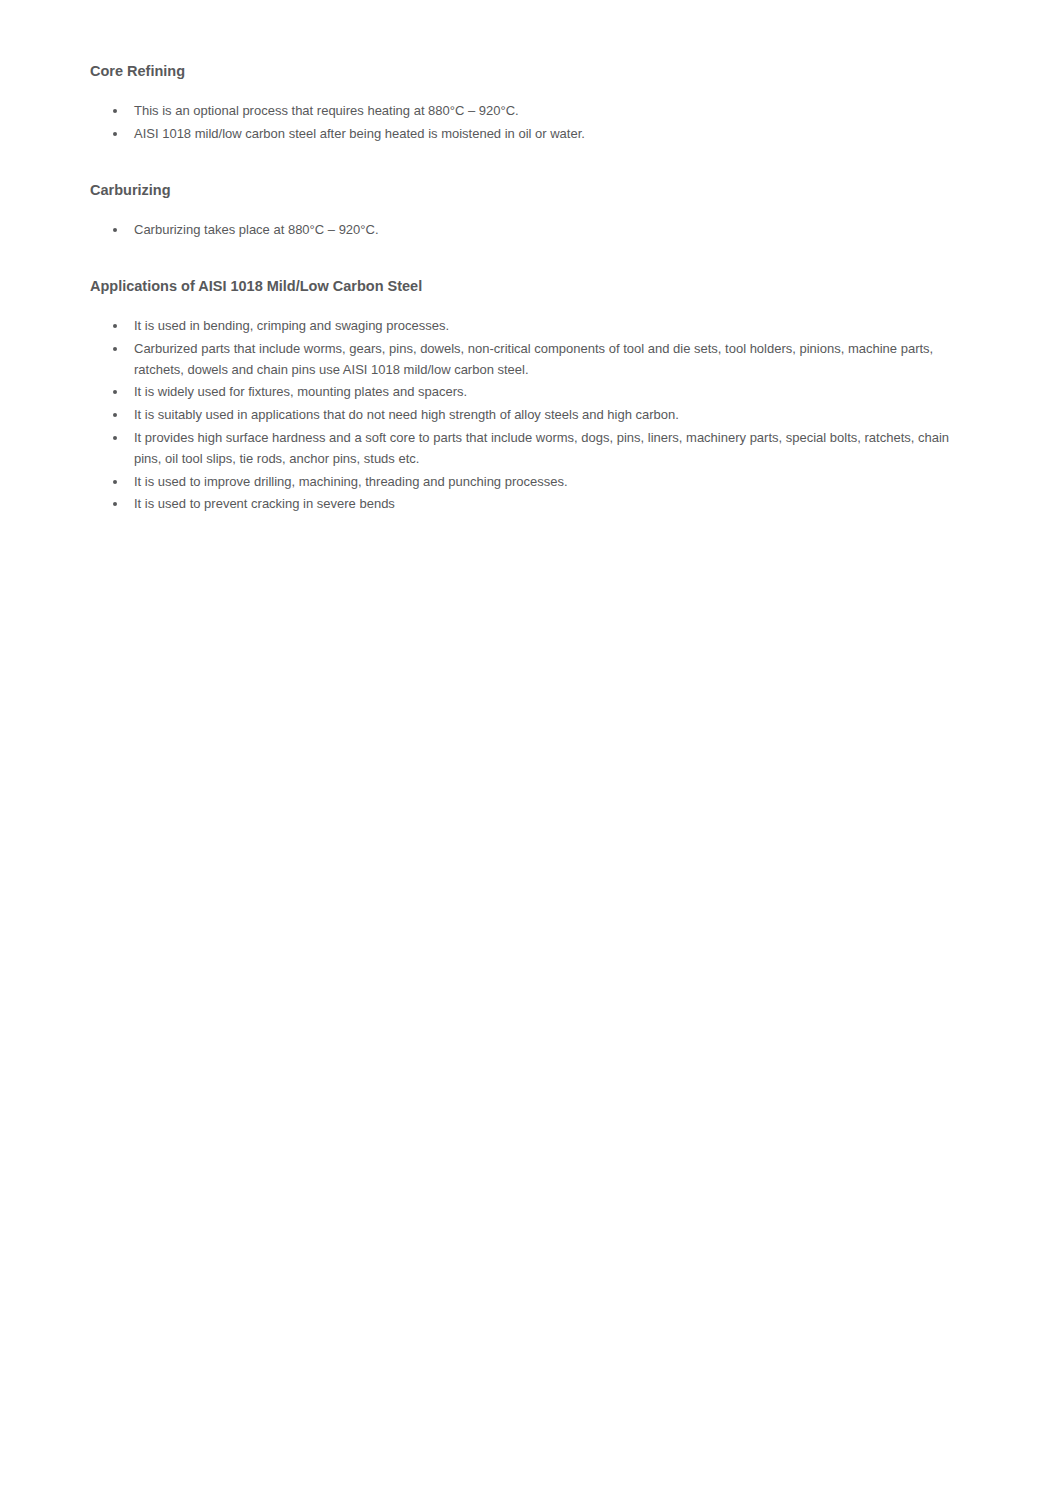Core Refining
This is an optional process that requires heating at 880°C – 920°C.
AISI 1018 mild/low carbon steel after being heated is moistened in oil or water.
Carburizing
Carburizing takes place at 880°C – 920°C.
Applications of AISI 1018 Mild/Low Carbon Steel
It is used in bending, crimping and swaging processes.
Carburized parts that include worms, gears, pins, dowels, non-critical components of tool and die sets, tool holders, pinions, machine parts, ratchets, dowels and chain pins use AISI 1018 mild/low carbon steel.
It is widely used for fixtures, mounting plates and spacers.
It is suitably used in applications that do not need high strength of alloy steels and high carbon.
It provides high surface hardness and a soft core to parts that include worms, dogs, pins, liners, machinery parts, special bolts, ratchets, chain pins, oil tool slips, tie rods, anchor pins, studs etc.
It is used to improve drilling, machining, threading and punching processes.
It is used to prevent cracking in severe bends